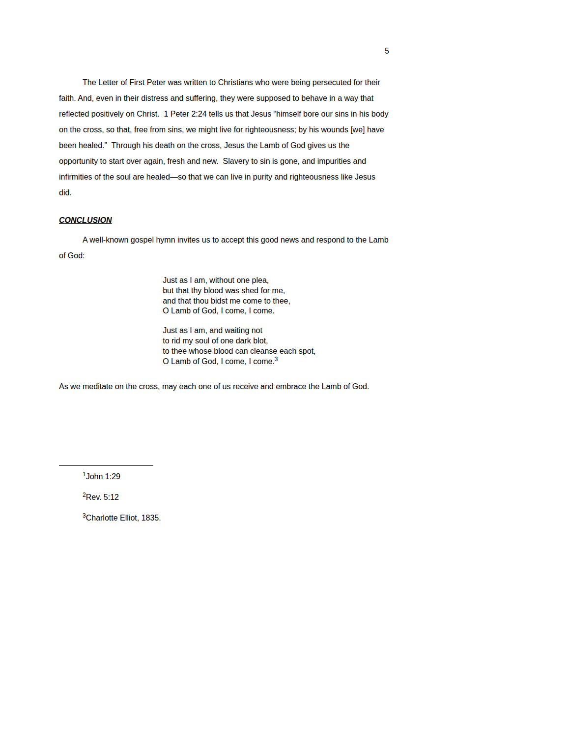5
The Letter of First Peter was written to Christians who were being persecuted for their faith. And, even in their distress and suffering, they were supposed to behave in a way that reflected positively on Christ. 1 Peter 2:24 tells us that Jesus “himself bore our sins in his body on the cross, so that, free from sins, we might live for righteousness; by his wounds [we] have been healed.” Through his death on the cross, Jesus the Lamb of God gives us the opportunity to start over again, fresh and new. Slavery to sin is gone, and impurities and infirmities of the soul are healed—so that we can live in purity and righteousness like Jesus did.
CONCLUSION
A well-known gospel hymn invites us to accept this good news and respond to the Lamb of God:
Just as I am, without one plea,
but that thy blood was shed for me,
and that thou bidst me come to thee,
O Lamb of God, I come, I come.
Just as I am, and waiting not
to rid my soul of one dark blot,
to thee whose blood can cleanse each spot,
O Lamb of God, I come, I come.3
As we meditate on the cross, may each one of us receive and embrace the Lamb of God.
1John 1:29
2Rev. 5:12
3Charlotte Elliot, 1835.